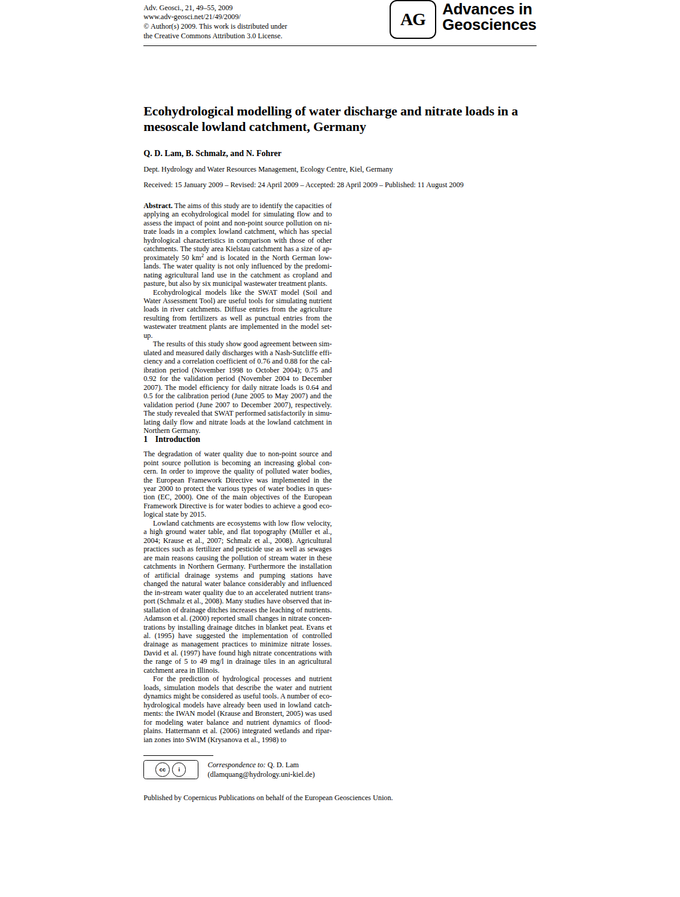Adv. Geosci., 21, 49–55, 2009
www.adv-geosci.net/21/49/2009/
© Author(s) 2009. This work is distributed under
the Creative Commons Attribution 3.0 License.
AG
Advances in
Geosciences
Ecohydrological modelling of water discharge and nitrate loads in a mesoscale lowland catchment, Germany
Q. D. Lam, B. Schmalz, and N. Fohrer
Dept. Hydrology and Water Resources Management, Ecology Centre, Kiel, Germany
Received: 15 January 2009 – Revised: 24 April 2009 – Accepted: 28 April 2009 – Published: 11 August 2009
Abstract. The aims of this study are to identify the capacities of applying an ecohydrological model for simulating flow and to assess the impact of point and non-point source pollution on nitrate loads in a complex lowland catchment, which has special hydrological characteristics in comparison with those of other catchments. The study area Kielstau catchment has a size of approximately 50 km2 and is located in the North German lowlands. The water quality is not only influenced by the predominating agricultural land use in the catchment as cropland and pasture, but also by six municipal wastewater treatment plants.
Ecohydrological models like the SWAT model (Soil and Water Assessment Tool) are useful tools for simulating nutrient loads in river catchments. Diffuse entries from the agriculture resulting from fertilizers as well as punctual entries from the wastewater treatment plants are implemented in the model set-up.
The results of this study show good agreement between simulated and measured daily discharges with a Nash-Sutcliffe efficiency and a correlation coefficient of 0.76 and 0.88 for the calibration period (November 1998 to October 2004); 0.75 and 0.92 for the validation period (November 2004 to December 2007). The model efficiency for daily nitrate loads is 0.64 and 0.5 for the calibration period (June 2005 to May 2007) and the validation period (June 2007 to December 2007), respectively. The study revealed that SWAT performed satisfactorily in simulating daily flow and nitrate loads at the lowland catchment in Northern Germany.
1 Introduction
The degradation of water quality due to non-point source and point source pollution is becoming an increasing global concern. In order to improve the quality of polluted water bodies, the European Framework Directive was implemented in the year 2000 to protect the various types of water bodies in question (EC, 2000). One of the main objectives of the European Framework Directive is for water bodies to achieve a good ecological state by 2015.
Lowland catchments are ecosystems with low flow velocity, a high ground water table, and flat topography (Müller et al., 2004; Krause et al., 2007; Schmalz et al., 2008). Agricultural practices such as fertilizer and pesticide use as well as sewages are main reasons causing the pollution of stream water in these catchments in Northern Germany. Furthermore the installation of artificial drainage systems and pumping stations have changed the natural water balance considerably and influenced the in-stream water quality due to an accelerated nutrient transport (Schmalz et al., 2008). Many studies have observed that installation of drainage ditches increases the leaching of nutrients. Adamson et al. (2000) reported small changes in nitrate concentrations by installing drainage ditches in blanket peat. Evans et al. (1995) have suggested the implementation of controlled drainage as management practices to minimize nitrate losses. David et al. (1997) have found high nitrate concentrations with the range of 5 to 49 mg/l in drainage tiles in an agricultural catchment area in Illinois.
For the prediction of hydrological processes and nutrient loads, simulation models that describe the water and nutrient dynamics might be considered as useful tools. A number of ecohydrological models have already been used in lowland catchments: the IWAN model (Krause and Bronstert, 2005) was used for modeling water balance and nutrient dynamics of floodplains. Hattermann et al. (2006) integrated wetlands and riparian zones into SWIM (Krysanova et al., 1998) to
cc
i
Correspondence to: Q. D. Lam
(dlamquang@hydrology.uni-kiel.de)
Published by Copernicus Publications on behalf of the European Geosciences Union.